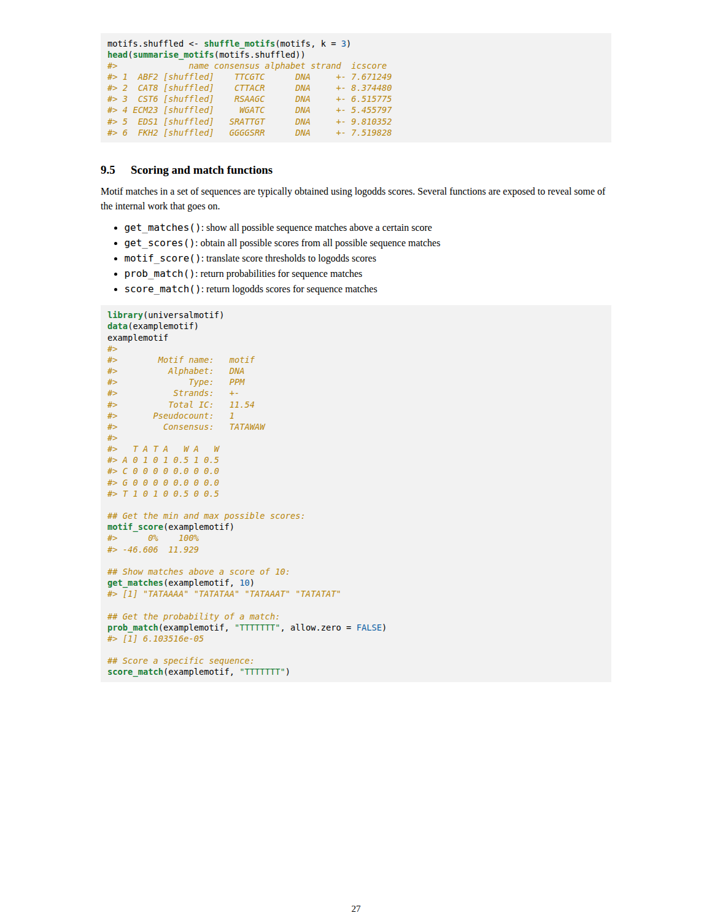motifs.shuffled <- shuffle_motifs(motifs, k = 3)
head(summarise_motifs(motifs.shuffled))
#>              name consensus alphabet strand  icscore
#> 1  ABF2 [shuffled]    TTCGTC      DNA     +- 7.671249
#> 2  CAT8 [shuffled]    CTTACR      DNA     +- 8.374480
#> 3  CST6 [shuffled]    RSAAGC      DNA     +- 6.515775
#> 4 ECM23 [shuffled]     WGATC      DNA     +- 5.455797
#> 5  EDS1 [shuffled]   SRATTGT      DNA     +- 9.810352
#> 6  FKH2 [shuffled]   GGGGSRR      DNA     +- 7.519828
9.5 Scoring and match functions
Motif matches in a set of sequences are typically obtained using logodds scores. Several functions are exposed to reveal some of the internal work that goes on.
get_matches(): show all possible sequence matches above a certain score
get_scores(): obtain all possible scores from all possible sequence matches
motif_score(): translate score thresholds to logodds scores
prob_match(): return probabilities for sequence matches
score_match(): return logodds scores for sequence matches
library(universalmotif)
data(examplemotif)
examplemotif
#>
#>        Motif name:   motif
#>          Alphabet:   DNA
#>              Type:   PPM
#>           Strands:   +-
#>          Total IC:   11.54
#>       Pseudocount:   1
#>         Consensus:   TATAWAW
#>
#>   T A T A   W A   W
#> A 0 1 0 1 0.5 1 0.5
#> C 0 0 0 0 0.0 0 0.0
#> G 0 0 0 0 0.0 0 0.0
#> T 1 0 1 0 0.5 0 0.5

## Get the min and max possible scores:
motif_score(examplemotif)
#>      0%    100%
#> -46.606  11.929

## Show matches above a score of 10:
get_matches(examplemotif, 10)
#> [1] "TATAAAA" "TATATAA" "TATAAAT" "TATATAT"

## Get the probability of a match:
prob_match(examplemotif, "TTTTTTT", allow.zero = FALSE)
#> [1] 6.103516e-05

## Score a specific sequence:
score_match(examplemotif, "TTTTTTT")
27